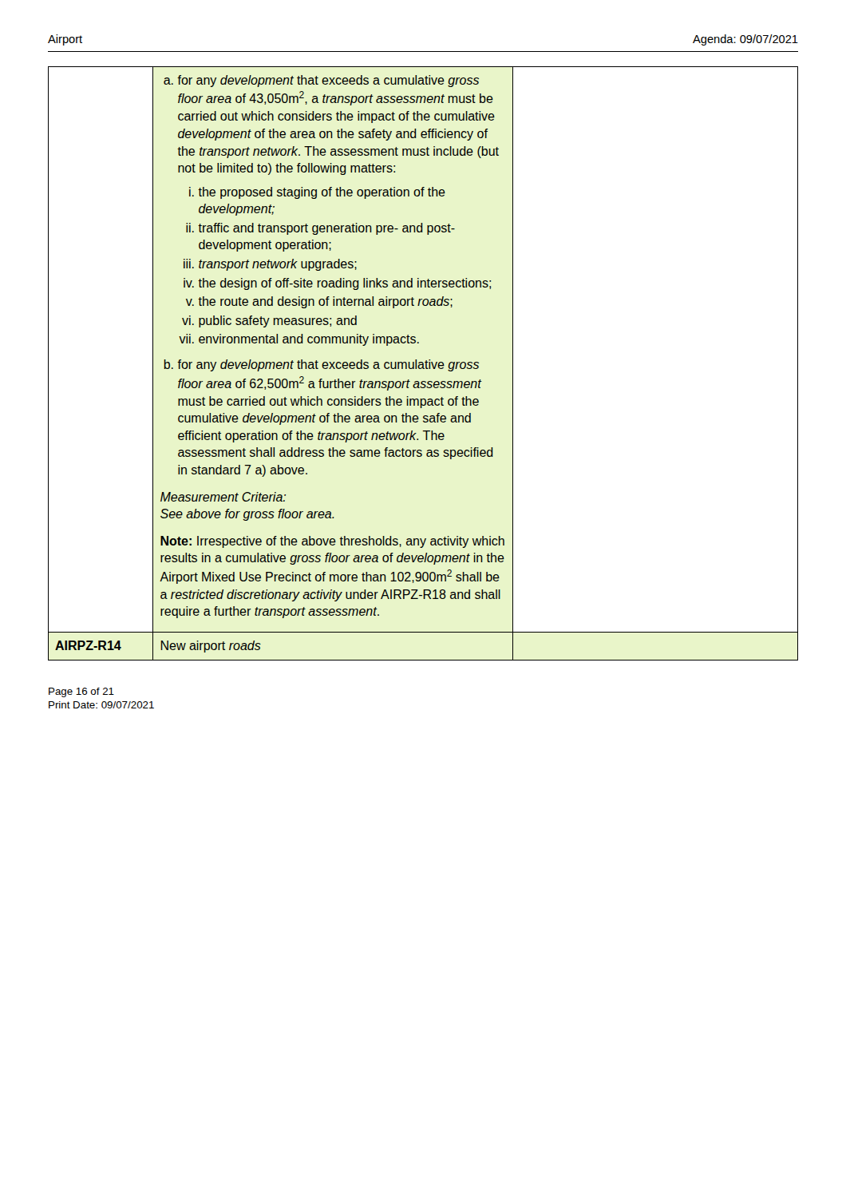Airport Agenda: 09/07/2021
| | for any development that exceeds a cumulative gross floor area of 43,050m 2 , a transport assessment must be carried out which considers the impact of the cumulative development of the area on the safety and efficiency of the transport network . The assessment must include (but not be limited to) the following matters: the proposed staging of the operation of the development; traffic and transport generation pre- and post-development operation; transport network upgrades; the design of off-site roading links and intersections; the route and design of internal airport roads ; public safety measures; and environmental and community impacts. for any development that exceeds a cumulative gross floor area of 62,500m 2 a further transport assessment must be carried out which considers the impact of the cumulative development of the area on the safe and efficient operation of the transport network . The assessment shall address the same factors as specified in standard 7 a) above. Measurement Criteria: See above for gross floor area . Note: Irrespective of the above thresholds, any activity which results in a cumulative gross floor area of development in the Airport Mixed Use Precinct of more than 102,900m 2 shall be a restricted discretionary activity under AIRPZ-R18 and shall require a further transport assessment . | |
| AIRPZ-R14 | New airport roads | |
Page 16 of 21
Print Date: 09/07/2021